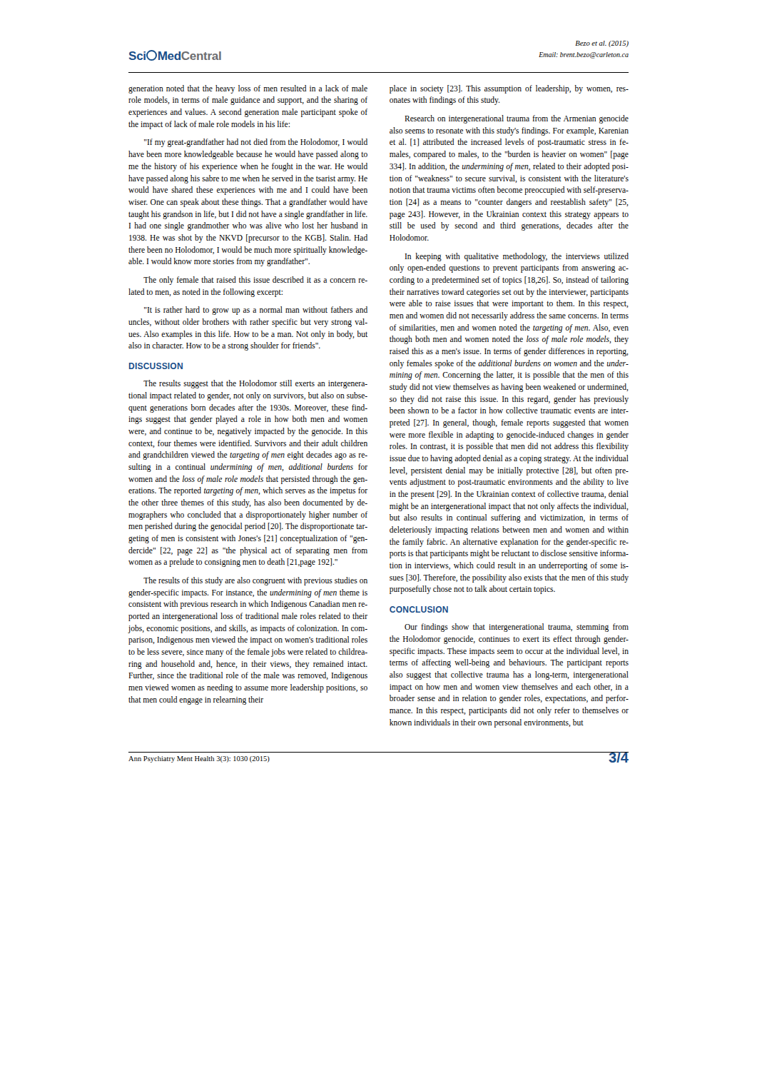Sci Med Central
Bezo et al. (2015)
Email: brent.bezo@carleton.ca
generation noted that the heavy loss of men resulted in a lack of male role models, in terms of male guidance and support, and the sharing of experiences and values. A second generation male participant spoke of the impact of lack of male role models in his life:
"If my great-grandfather had not died from the Holodomor, I would have been more knowledgeable because he would have passed along to me the history of his experience when he fought in the war. He would have passed along his sabre to me when he served in the tsarist army. He would have shared these experiences with me and I could have been wiser. One can speak about these things. That a grandfather would have taught his grandson in life, but I did not have a single grandfather in life. I had one single grandmother who was alive who lost her husband in 1938. He was shot by the NKVD [precursor to the KGB]. Stalin. Had there been no Holodomor, I would be much more spiritually knowledgeable. I would know more stories from my grandfather".
The only female that raised this issue described it as a concern related to men, as noted in the following excerpt:
"It is rather hard to grow up as a normal man without fathers and uncles, without older brothers with rather specific but very strong values. Also examples in this life. How to be a man. Not only in body, but also in character. How to be a strong shoulder for friends".
DISCUSSION
The results suggest that the Holodomor still exerts an intergenerational impact related to gender, not only on survivors, but also on subsequent generations born decades after the 1930s. Moreover, these findings suggest that gender played a role in how both men and women were, and continue to be, negatively impacted by the genocide. In this context, four themes were identified. Survivors and their adult children and grandchildren viewed the targeting of men eight decades ago as resulting in a continual undermining of men, additional burdens for women and the loss of male role models that persisted through the generations. The reported targeting of men, which serves as the impetus for the other three themes of this study, has also been documented by demographers who concluded that a disproportionately higher number of men perished during the genocidal period [20]. The disproportionate targeting of men is consistent with Jones's [21] conceptualization of "gendercide" [22, page 22] as "the physical act of separating men from women as a prelude to consigning men to death [21,page 192]."
The results of this study are also congruent with previous studies on gender-specific impacts. For instance, the undermining of men theme is consistent with previous research in which Indigenous Canadian men reported an intergenerational loss of traditional male roles related to their jobs, economic positions, and skills, as impacts of colonization. In comparison, Indigenous men viewed the impact on women's traditional roles to be less severe, since many of the female jobs were related to childrearing and household and, hence, in their views, they remained intact. Further, since the traditional role of the male was removed, Indigenous men viewed women as needing to assume more leadership positions, so that men could engage in relearning their
place in society [23]. This assumption of leadership, by women, resonates with findings of this study.
Research on intergenerational trauma from the Armenian genocide also seems to resonate with this study's findings. For example, Karenian et al. [1] attributed the increased levels of post-traumatic stress in females, compared to males, to the "burden is heavier on women" [page 334]. In addition, the undermining of men, related to their adopted position of "weakness" to secure survival, is consistent with the literature's notion that trauma victims often become preoccupied with self-preservation [24] as a means to "counter dangers and reestablish safety" [25, page 243]. However, in the Ukrainian context this strategy appears to still be used by second and third generations, decades after the Holodomor.
In keeping with qualitative methodology, the interviews utilized only open-ended questions to prevent participants from answering according to a predetermined set of topics [18,26]. So, instead of tailoring their narratives toward categories set out by the interviewer, participants were able to raise issues that were important to them. In this respect, men and women did not necessarily address the same concerns. In terms of similarities, men and women noted the targeting of men. Also, even though both men and women noted the loss of male role models, they raised this as a men's issue. In terms of gender differences in reporting, only females spoke of the additional burdens on women and the undermining of men. Concerning the latter, it is possible that the men of this study did not view themselves as having been weakened or undermined, so they did not raise this issue. In this regard, gender has previously been shown to be a factor in how collective traumatic events are interpreted [27]. In general, though, female reports suggested that women were more flexible in adapting to genocide-induced changes in gender roles. In contrast, it is possible that men did not address this flexibility issue due to having adopted denial as a coping strategy. At the individual level, persistent denial may be initially protective [28], but often prevents adjustment to post-traumatic environments and the ability to live in the present [29]. In the Ukrainian context of collective trauma, denial might be an intergenerational impact that not only affects the individual, but also results in continual suffering and victimization, in terms of deleteriously impacting relations between men and women and within the family fabric. An alternative explanation for the gender-specific reports is that participants might be reluctant to disclose sensitive information in interviews, which could result in an underreporting of some issues [30]. Therefore, the possibility also exists that the men of this study purposefully chose not to talk about certain topics.
CONCLUSION
Our findings show that intergenerational trauma, stemming from the Holodomor genocide, continues to exert its effect through gender-specific impacts. These impacts seem to occur at the individual level, in terms of affecting well-being and behaviours. The participant reports also suggest that collective trauma has a long-term, intergenerational impact on how men and women view themselves and each other, in a broader sense and in relation to gender roles, expectations, and performance. In this respect, participants did not only refer to themselves or known individuals in their own personal environments, but
Ann Psychiatry Ment Health 3(3): 1030 (2015)
3/4